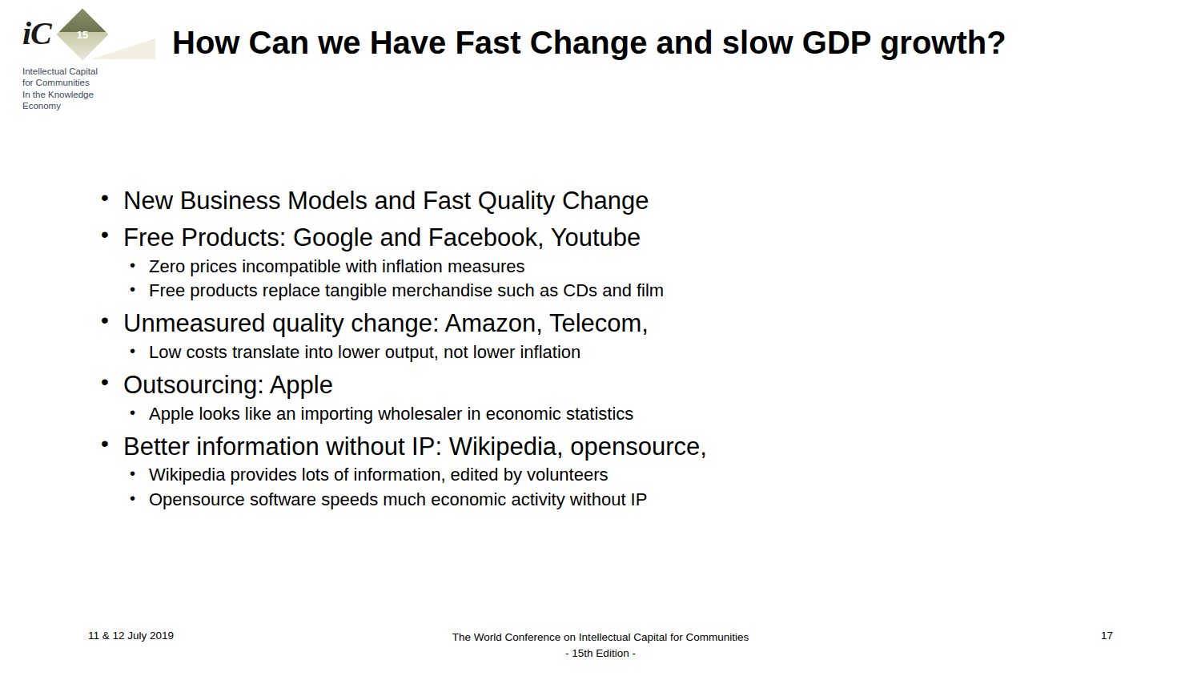iC
15
Intellectual Capital
for Communities
In the Knowledge
Economy
How Can we Have Fast Change and slow GDP growth?
New Business Models and Fast Quality Change
Free Products: Google and Facebook, Youtube
Zero prices incompatible with inflation measures
Free products replace tangible merchandise such as CDs and film
Unmeasured quality change: Amazon, Telecom,
Low costs translate into lower output, not lower inflation
Outsourcing: Apple
Apple looks like an importing wholesaler in economic statistics
Better information without IP: Wikipedia, opensource,
Wikipedia provides lots of information, edited by volunteers
Opensource software speeds much economic activity without IP
11 & 12 July 2019
The World Conference on Intellectual Capital for Communities
- 15th Edition -
17